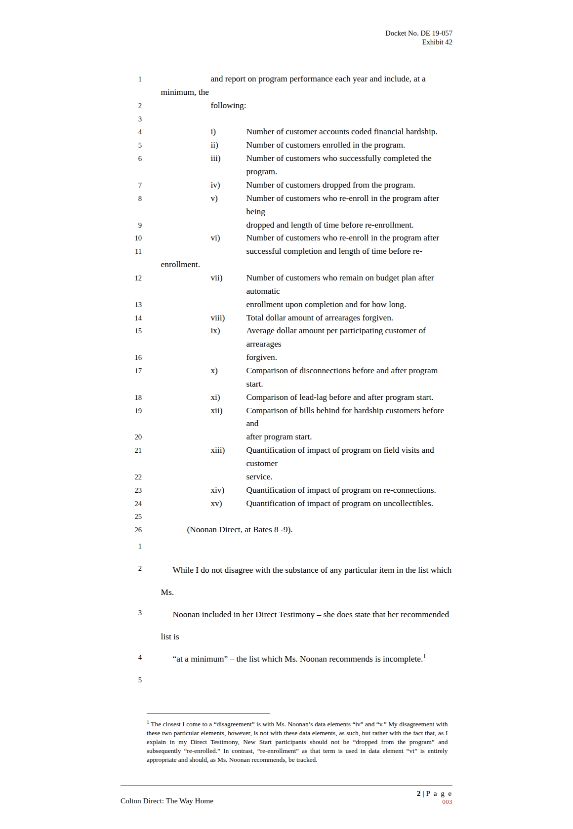Docket No. DE 19-057
Exhibit 42
and report on program performance each year and include, at a minimum, the
following:
i) Number of customer accounts coded financial hardship.
ii) Number of customers enrolled in the program.
iii) Number of customers who successfully completed the program.
iv) Number of customers dropped from the program.
v) Number of customers who re-enroll in the program after being
dropped and length of time before re-enrollment.
vi) Number of customers who re-enroll in the program after
successful completion and length of time before re-enrollment.
vii) Number of customers who remain on budget plan after automatic
enrollment upon completion and for how long.
viii) Total dollar amount of arrearages forgiven.
ix) Average dollar amount per participating customer of arrearages
forgiven.
x) Comparison of disconnections before and after program start.
xi) Comparison of lead-lag before and after program start.
xii) Comparison of bills behind for hardship customers before and
after program start.
xiii) Quantification of impact of program on field visits and customer
service.
xiv) Quantification of impact of program on re-connections.
xv) Quantification of impact of program on uncollectibles.
(Noonan Direct, at Bates 8 -9).
While I do not disagree with the substance of any particular item in the list which Ms.
Noonan included in her Direct Testimony – she does state that her recommended list is
“at a minimum” – the list which Ms. Noonan recommends is incomplete.1
1 The closest I come to a “disagreement” is with Ms. Noonan’s data elements “iv” and “v.” My disagreement with these two particular elements, however, is not with these data elements, as such, but rather with the fact that, as I explain in my Direct Testimony, New Start participants should not be “dropped from the program” and subsequently “re-enrolled.” In contrast, “re-enrollment” as that term is used in data element “vi” is entirely appropriate and should, as Ms. Noonan recommends, be tracked.
Colton Direct: The Way Home
2 | P a g e
003